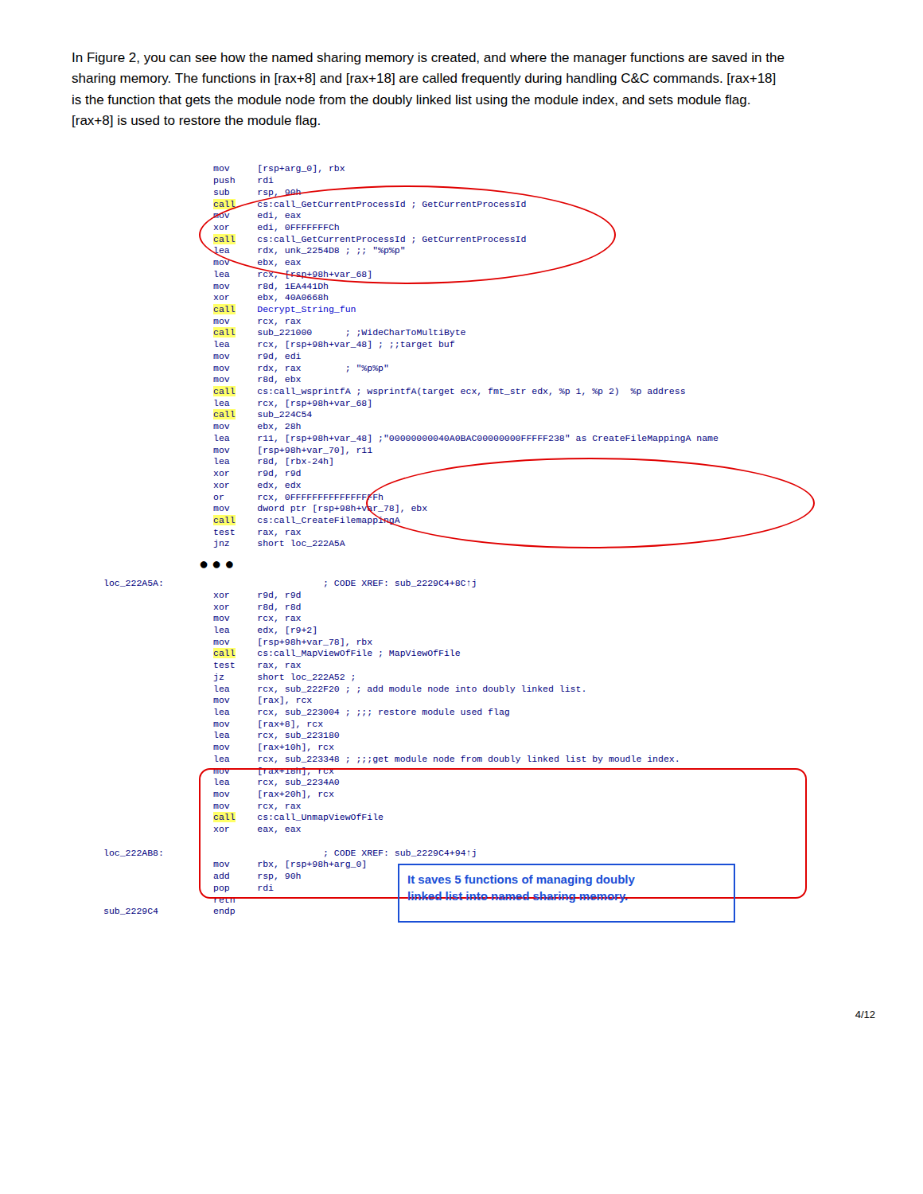In Figure 2, you can see how the named sharing memory is created, and where the manager functions are saved in the sharing memory. The functions in [rax+8] and [rax+18] are called frequently during handling C&C commands. [rax+18] is the function that gets the module node from the doubly linked list using the module index, and sets module flag. [rax+8] is used to restore the module flag.
                    mov     [rsp+arg_0], rbx
                    push    rdi
                    sub     rsp, 90h
                    call    cs:call_GetCurrentProcessId ; GetCurrentProcessId
                    mov     edi, eax
                    xor     edi, 0FFFFFFFCh
                    call    cs:call_GetCurrentProcessId ; GetCurrentProcessId
                    lea     rdx, unk_2254D8 ; ;; "%p%p"
                    mov     ebx, eax
                    lea     rcx, [rsp+98h+var_68]
                    mov     r8d, 1EA441Dh
                    xor     ebx, 40A0668h
                    call    Decrypt_String_fun
                    mov     rcx, rax
                    call    sub_221000      ; ;WideCharToMultiByte
                    lea     rcx, [rsp+98h+var_48] ; ;;target buf
                    mov     r9d, edi
                    mov     rdx, rax        ; "%p%p"
                    mov     r8d, ebx
                    call    cs:call_wsprintfA ; wsprintfA(target ecx, fmt_str edx, %p 1, %p 2)  %p address
                    lea     rcx, [rsp+98h+var_68]
                    call    sub_224C54
                    mov     ebx, 28h
                    lea     r11, [rsp+98h+var_48] ;"00000000040A0BAC00000000FFFFF238" as CreateFileMappingA name
                    mov     [rsp+98h+var_70], r11
                    lea     r8d, [rbx-24h]
                    xor     r9d, r9d
                    xor     edx, edx
                    or      rcx, 0FFFFFFFFFFFFFFFFh
                    mov     dword ptr [rsp+98h+var_78], ebx
                    call    cs:call_CreateFilemappingA
                    test    rax, rax
                    jnz     short loc_222A5A
●●●
loc_222A5A:                             ; CODE XREF: sub_2229C4+8C↑j
                    xor     r9d, r9d
                    xor     r8d, r8d
                    mov     rcx, rax
                    lea     edx, [r9+2]
                    mov     [rsp+98h+var_78], rbx
                    call    cs:call_MapViewOfFile ; MapViewOfFile
                    test    rax, rax
                    jz      short loc_222A52 ;
                    lea     rcx, sub_222F20 ; ; add module node into doubly linked list.
                    mov     [rax], rcx
                    lea     rcx, sub_223004 ; ;;; restore module used flag
                    mov     [rax+8], rcx
                    lea     rcx, sub_223180
                    mov     [rax+10h], rcx
                    lea     rcx, sub_223348 ; ;;;get module node from doubly linked list by moudle index.
                    mov     [rax+18h], rcx
                    lea     rcx, sub_2234A0
                    mov     [rax+20h], rcx
                    mov     rcx, rax
                    call    cs:call_UnmapViewOfFile
                    xor     eax, eax

loc_222AB8:                             ; CODE XREF: sub_2229C4+94↑j
                    mov     rbx, [rsp+98h+arg_0]
                    add     rsp, 90h
                    pop     rdi
                    retn
sub_2229C4          endp
It saves 5 functions of managing doubly
linked list into named sharing memory.
4/12